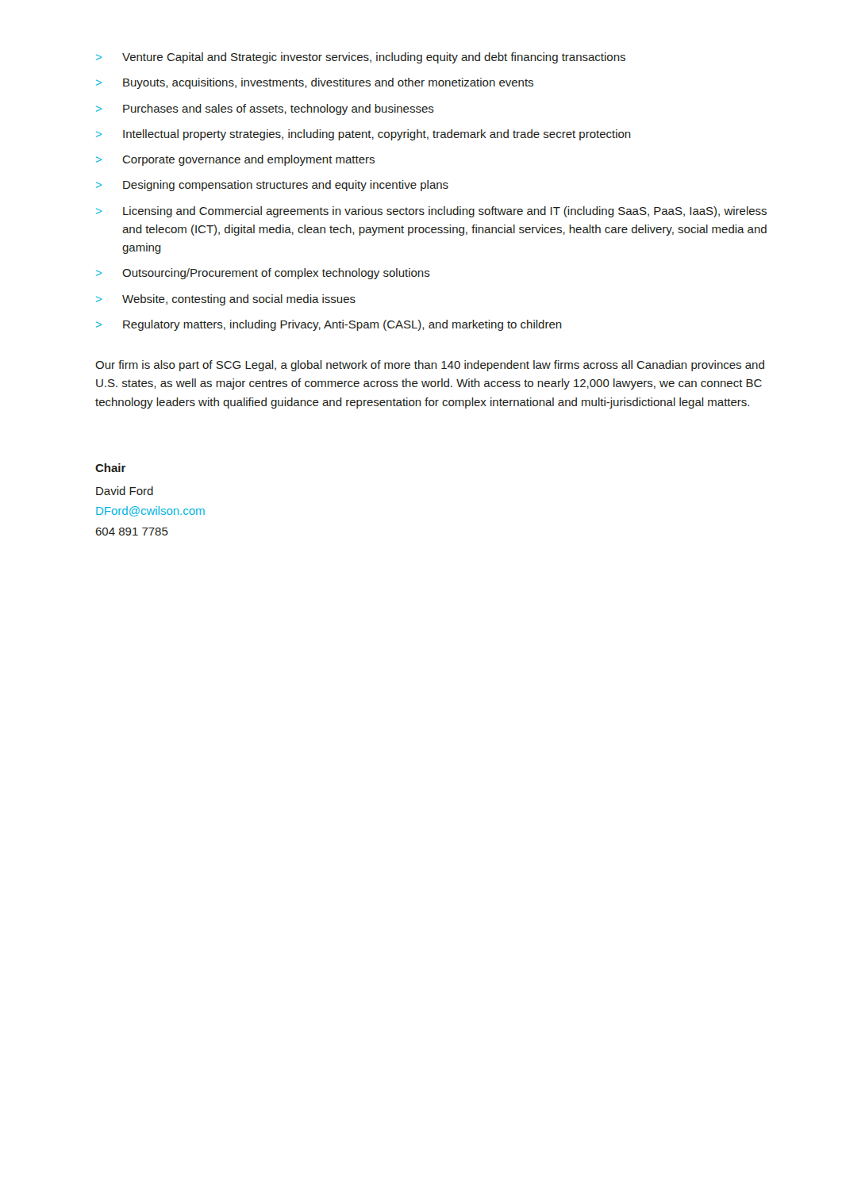Venture Capital and Strategic investor services, including equity and debt financing transactions
Buyouts, acquisitions, investments, divestitures and other monetization events
Purchases and sales of assets, technology and businesses
Intellectual property strategies, including patent, copyright, trademark and trade secret protection
Corporate governance and employment matters
Designing compensation structures and equity incentive plans
Licensing and Commercial agreements in various sectors including software and IT (including SaaS, PaaS, IaaS), wireless and telecom (ICT), digital media, clean tech, payment processing, financial services, health care delivery, social media and gaming
Outsourcing/Procurement of complex technology solutions
Website, contesting and social media issues
Regulatory matters, including Privacy, Anti-Spam (CASL), and marketing to children
Our firm is also part of SCG Legal, a global network of more than 140 independent law firms across all Canadian provinces and U.S. states, as well as major centres of commerce across the world. With access to nearly 12,000 lawyers, we can connect BC technology leaders with qualified guidance and representation for complex international and multi-jurisdictional legal matters.
Chair
David Ford
DFord@cwilson.com
604 891 7785